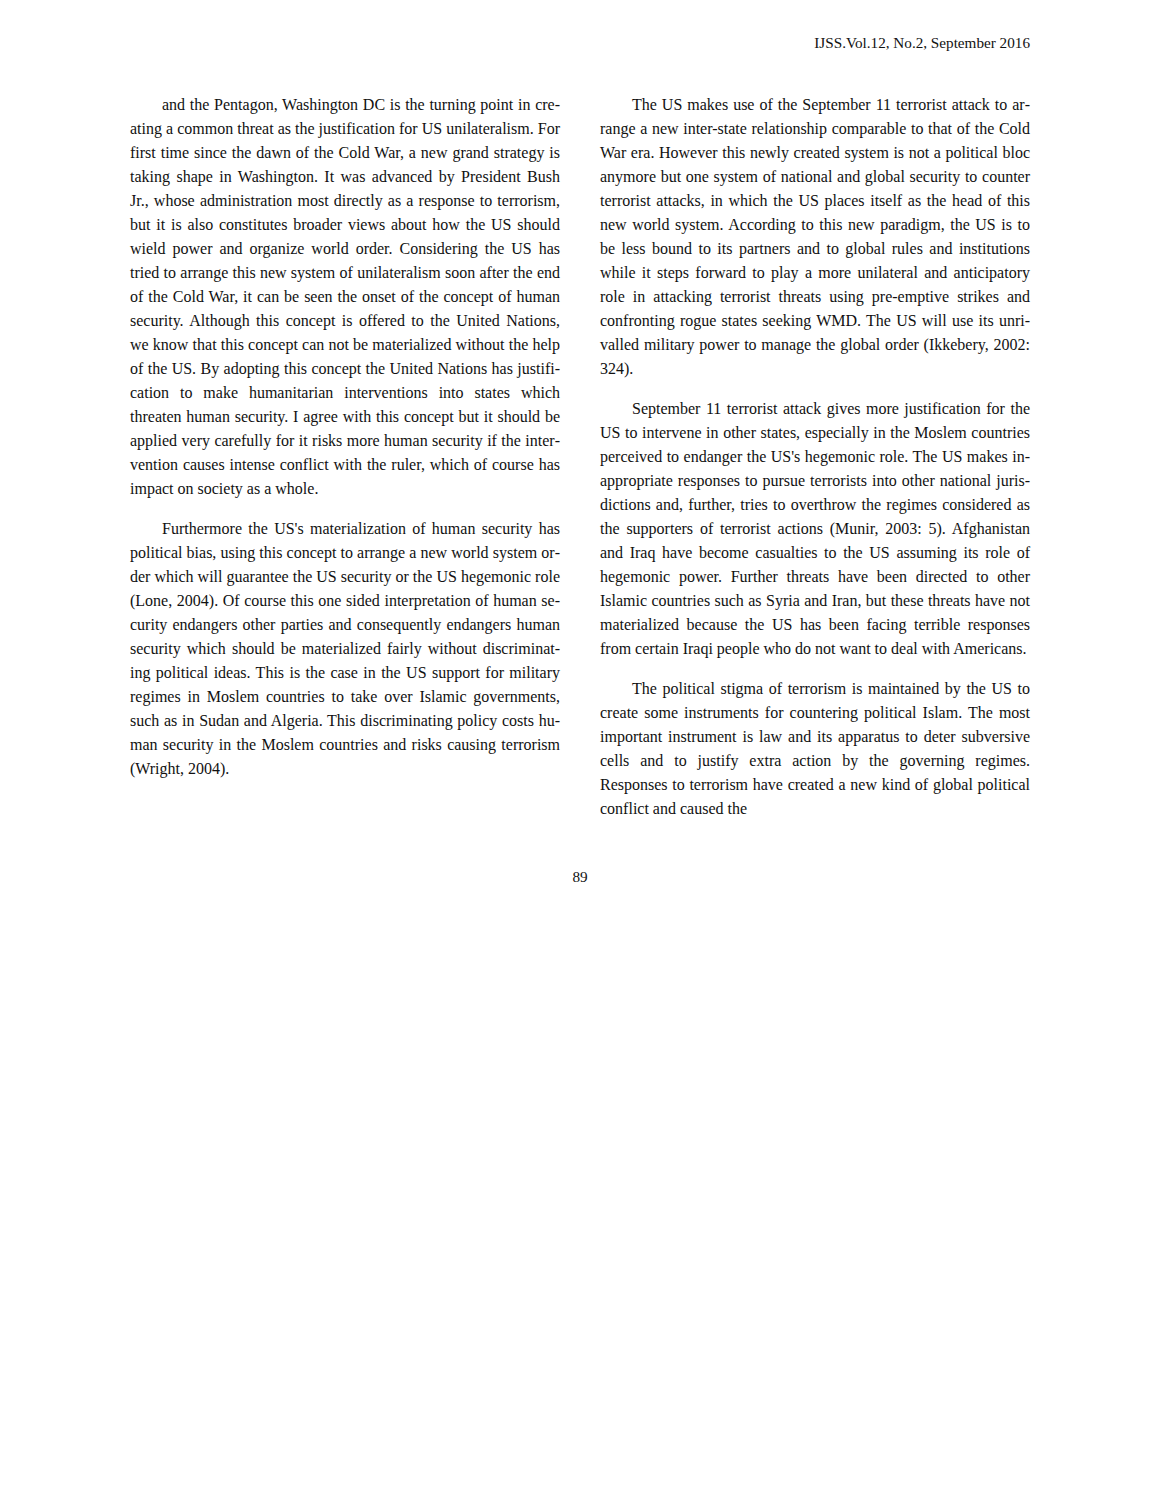IJSS.Vol.12, No.2, September 2016
and the Pentagon, Washington DC is the turning point in creating a common threat as the justification for US unilateralism. For first time since the dawn of the Cold War, a new grand strategy is taking shape in Washington. It was advanced by President Bush Jr., whose administration most directly as a response to terrorism, but it is also constitutes broader views about how the US should wield power and organize world order. Considering the US has tried to arrange this new system of unilateralism soon after the end of the Cold War, it can be seen the onset of the concept of human security. Although this concept is offered to the United Nations, we know that this concept can not be materialized without the help of the US. By adopting this concept the United Nations has justification to make humanitarian interventions into states which threaten human security. I agree with this concept but it should be applied very carefully for it risks more human security if the intervention causes intense conflict with the ruler, which of course has impact on society as a whole.
Furthermore the US's materialization of human security has political bias, using this concept to arrange a new world system order which will guarantee the US security or the US hegemonic role (Lone, 2004). Of course this one sided interpretation of human security endangers other parties and consequently endangers human security which should be materialized fairly without discriminating political ideas. This is the case in the US support for military regimes in Moslem countries to take over Islamic governments, such as in Sudan and Algeria. This discriminating policy costs human security in the Moslem countries and risks causing terrorism (Wright, 2004).
The US makes use of the September 11 terrorist attack to arrange a new inter-state relationship comparable to that of the Cold War era. However this newly created system is not a political bloc anymore but one system of national and global security to counter terrorist attacks, in which the US places itself as the head of this new world system. According to this new paradigm, the US is to be less bound to its partners and to global rules and institutions while it steps forward to play a more unilateral and anticipatory role in attacking terrorist threats using pre-emptive strikes and confronting rogue states seeking WMD. The US will use its unrivalled military power to manage the global order (Ikkebery, 2002: 324).
September 11 terrorist attack gives more justification for the US to intervene in other states, especially in the Moslem countries perceived to endanger the US's hegemonic role. The US makes inappropriate responses to pursue terrorists into other national jurisdictions and, further, tries to overthrow the regimes considered as the supporters of terrorist actions (Munir, 2003: 5). Afghanistan and Iraq have become casualties to the US assuming its role of hegemonic power. Further threats have been directed to other Islamic countries such as Syria and Iran, but these threats have not materialized because the US has been facing terrible responses from certain Iraqi people who do not want to deal with Americans.
The political stigma of terrorism is maintained by the US to create some instruments for countering political Islam. The most important instrument is law and its apparatus to deter subversive cells and to justify extra action by the governing regimes. Responses to terrorism have created a new kind of global political conflict and caused the
89